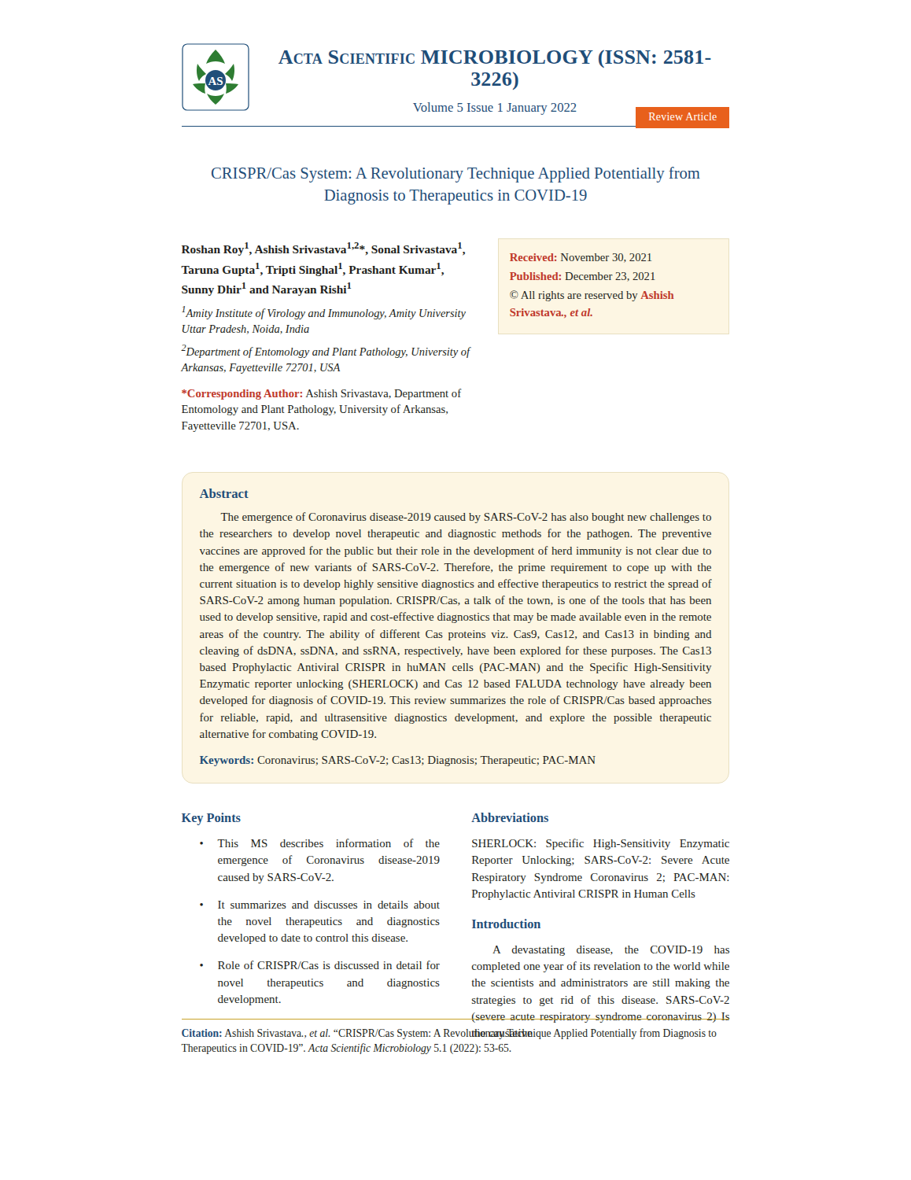AS
Acta Scientific MICROBIOLOGY (ISSN: 2581-3226)
Volume 5 Issue 1 January 2022
Review Article
CRISPR/Cas System: A Revolutionary Technique Applied Potentially from
Diagnosis to Therapeutics in COVID-19
Roshan Roy1, Ashish Srivastava1,2*, Sonal Srivastava1, Taruna Gupta1, Tripti Singhal1, Prashant Kumar1, Sunny Dhir1 and Narayan Rishi1
1Amity Institute of Virology and Immunology, Amity University Uttar Pradesh, Noida, India
2Department of Entomology and Plant Pathology, University of Arkansas, Fayetteville 72701, USA
*Corresponding Author: Ashish Srivastava, Department of Entomology and Plant Pathology, University of Arkansas, Fayetteville 72701, USA.
Received: November 30, 2021
Published: December 23, 2021
© All rights are reserved by Ashish Srivastava., et al.
Abstract
The emergence of Coronavirus disease-2019 caused by SARS-CoV-2 has also bought new challenges to the researchers to develop novel therapeutic and diagnostic methods for the pathogen. The preventive vaccines are approved for the public but their role in the development of herd immunity is not clear due to the emergence of new variants of SARS-CoV-2. Therefore, the prime requirement to cope up with the current situation is to develop highly sensitive diagnostics and effective therapeutics to restrict the spread of SARS-CoV-2 among human population. CRISPR/Cas, a talk of the town, is one of the tools that has been used to develop sensitive, rapid and cost-effective diagnostics that may be made available even in the remote areas of the country. The ability of different Cas proteins viz. Cas9, Cas12, and Cas13 in binding and cleaving of dsDNA, ssDNA, and ssRNA, respectively, have been explored for these purposes. The Cas13 based Prophylactic Antiviral CRISPR in huMAN cells (PAC-MAN) and the Specific High-Sensitivity Enzymatic reporter unlocking (SHERLOCK) and Cas 12 based FALUDA technology have already been developed for diagnosis of COVID-19. This review summarizes the role of CRISPR/Cas based approaches for reliable, rapid, and ultrasensitive diagnostics development, and explore the possible therapeutic alternative for combating COVID-19.
Keywords: Coronavirus; SARS-CoV-2; Cas13; Diagnosis; Therapeutic; PAC-MAN
Key Points
This MS describes information of the emergence of Coronavirus disease-2019 caused by SARS-CoV-2.
It summarizes and discusses in details about the novel therapeutics and diagnostics developed to date to control this disease.
Role of CRISPR/Cas is discussed in detail for novel therapeutics and diagnostics development.
Abbreviations
SHERLOCK: Specific High-Sensitivity Enzymatic Reporter Unlocking; SARS-CoV-2: Severe Acute Respiratory Syndrome Coronavirus 2; PAC-MAN: Prophylactic Antiviral CRISPR in Human Cells
Introduction
A devastating disease, the COVID-19 has completed one year of its revelation to the world while the scientists and administrators are still making the strategies to get rid of this disease. SARS-CoV-2 (severe acute respiratory syndrome coronavirus 2) Is the causative
Citation: Ashish Srivastava., et al. “CRISPR/Cas System: A Revolutionary Technique Applied Potentially from Diagnosis to Therapeutics in COVID-19”. Acta Scientific Microbiology 5.1 (2022): 53-65.